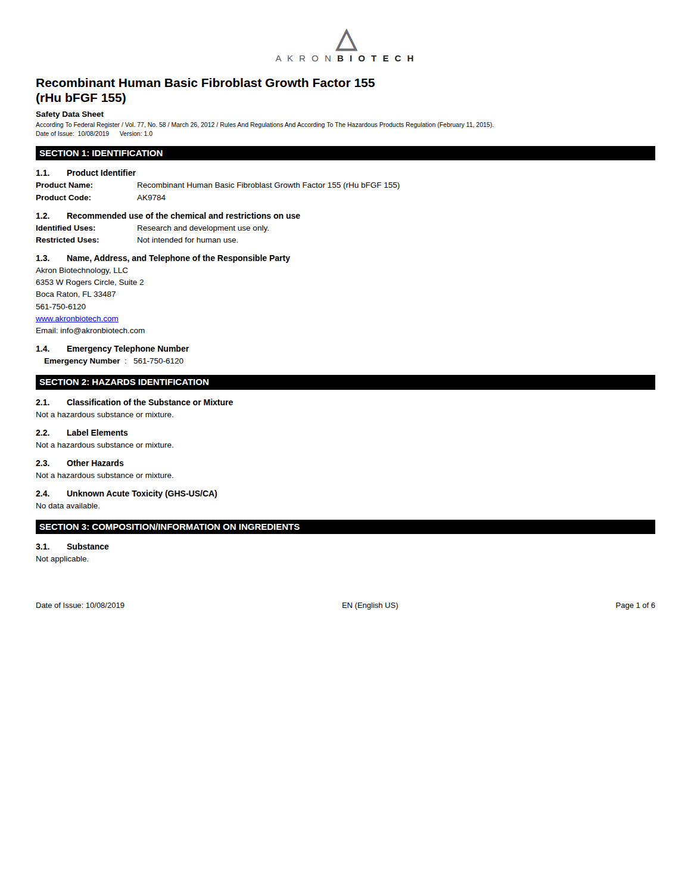△
A K R O N B I O T E C H
Recombinant Human Basic Fibroblast Growth Factor 155
(rHu bFGF 155)
Safety Data Sheet
According To Federal Register / Vol. 77, No. 58 / March 26, 2012 / Rules And Regulations And According To The Hazardous Products Regulation (February 11, 2015).
Date of Issue: 10/08/2019 Version: 1.0
SECTION 1: IDENTIFICATION
1.1. Product Identifier
Product Name: Recombinant Human Basic Fibroblast Growth Factor 155 (rHu bFGF 155)
Product Code: AK9784
1.2. Recommended use of the chemical and restrictions on use
Identified Uses: Research and development use only.
Restricted Uses: Not intended for human use.
1.3. Name, Address, and Telephone of the Responsible Party
Akron Biotechnology, LLC
6353 W Rogers Circle, Suite 2
Boca Raton, FL 33487
561-750-6120
www.akronbiotech.com
Email: info@akronbiotech.com
1.4. Emergency Telephone Number
Emergency Number : 561-750-6120
SECTION 2: HAZARDS IDENTIFICATION
2.1. Classification of the Substance or Mixture
Not a hazardous substance or mixture.
2.2. Label Elements
Not a hazardous substance or mixture.
2.3. Other Hazards
Not a hazardous substance or mixture.
2.4. Unknown Acute Toxicity (GHS-US/CA)
No data available.
SECTION 3: COMPOSITION/INFORMATION ON INGREDIENTS
3.1. Substance
Not applicable.
Date of Issue: 10/08/2019
EN (English US)
Page 1 of 6